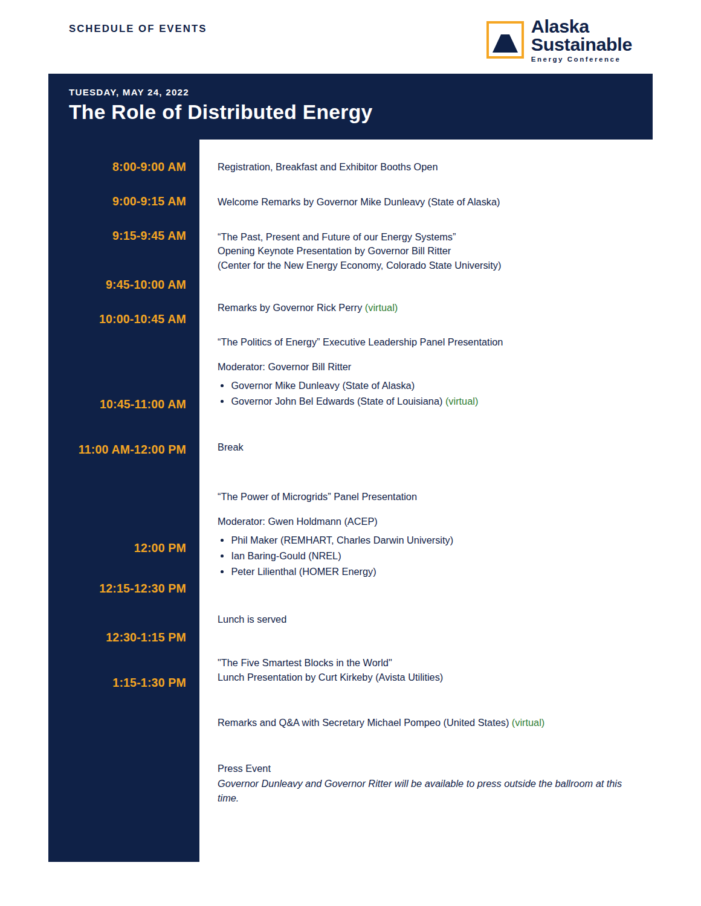Schedule of Events
Alaska Sustainable Energy Conference
Tuesday, May 24, 2022
The Role of Distributed Energy
8:00-9:00 AM
9:00-9:15 AM
9:15-9:45 AM
9:45-10:00 AM
10:00-10:45 AM
10:45-11:00 AM
11:00 AM-12:00 PM
12:00 PM
12:15-12:30 PM
12:30-1:15 PM
1:15-1:30 PM
Registration, Breakfast and Exhibitor Booths Open
Welcome Remarks by Governor Mike Dunleavy (State of Alaska)
“The Past, Present and Future of our Energy Systems”
Opening Keynote Presentation by Governor Bill Ritter
(Center for the New Energy Economy, Colorado State University)
Remarks by Governor Rick Perry (virtual)
“The Politics of Energy” Executive Leadership Panel Presentation
Moderator: Governor Bill Ritter
Governor Mike Dunleavy (State of Alaska)
Governor John Bel Edwards (State of Louisiana) (virtual)
Break
“The Power of Microgrids” Panel Presentation
Moderator: Gwen Holdmann (ACEP)
Phil Maker (REMHART, Charles Darwin University)
Ian Baring-Gould (NREL)
Peter Lilienthal (HOMER Energy)
Lunch is served
"The Five Smartest Blocks in the World"
Lunch Presentation by Curt Kirkeby (Avista Utilities)
Remarks and Q&A with Secretary Michael Pompeo (United States) (virtual)
Press Event
Governor Dunleavy and Governor Ritter will be available to press outside the ballroom at this time.